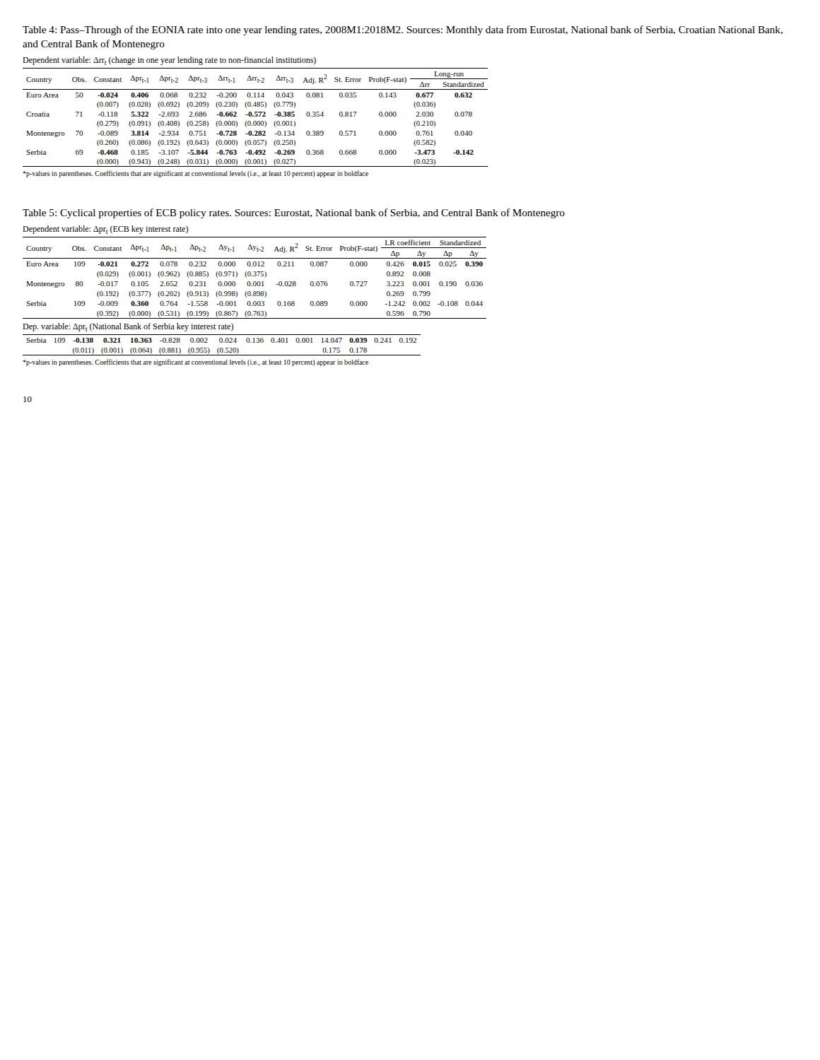Table 4: Pass–Through of the EONIA rate into one year lending rates, 2008M1:2018M2. Sources: Monthly data from Eurostat, National bank of Serbia, Croatian National Bank, and Central Bank of Montenegro
Dependent variable: Δrrt (change in one year lending rate to non-financial institutions)
| Country | Obs. | Constant | Δpr t-1 | Δpr t-2 | Δpr t-3 | Δrr t-1 | Δrr t-2 | Δrr t-3 | Adj. R 2 | St. Error | Prob(F-stat) | Long-run |
| --- | --- | --- | --- | --- | --- | --- | --- | --- | --- | --- | --- | --- |
| Δrr | Standardized |
| Euro Area | 50 | -0.024 | 0.406 | 0.068 | 0.232 | -0.200 | 0.114 | 0.043 | 0.081 | 0.035 | 0.143 | 0.677 | 0.632 |
| | | (0.007) | (0.028) | (0.692) | (0.209) | (0.230) | (0.485) | (0.779) | | | | (0.036) | |
| Croatia | 71 | -0.118 | 5.322 | -2.693 | 2.686 | -0.662 | -0.572 | -0.385 | 0.354 | 0.817 | 0.000 | 2.030 | 0.078 |
| | | (0.279) | (0.091) | (0.408) | (0.258) | (0.000) | (0.000) | (0.001) | | | | (0.210) | |
| Montenegro | 70 | -0.089 | 3.814 | -2.934 | 0.751 | -0.728 | -0.282 | -0.134 | 0.389 | 0.571 | 0.000 | 0.761 | 0.040 |
| | | (0.260) | (0.086) | (0.192) | (0.643) | (0.000) | (0.057) | (0.250) | | | | (0.582) | |
| Serbia | 69 | -0.468 | 0.185 | -3.107 | -5.844 | -0.763 | -0.492 | -0.269 | 0.368 | 0.668 | 0.000 | -3.473 | -0.142 |
| | | (0.000) | (0.943) | (0.248) | (0.031) | (0.000) | (0.001) | (0.027) | | | | (0.023) | |
*p-values in parentheses. Coefficients that are significant at conventional levels (i.e., at least 10 percent) appear in boldface
Table 5: Cyclical properties of ECB policy rates. Sources: Eurostat, National bank of Serbia, and Central Bank of Montenegro
Dependent variable: Δprt (ECB key interest rate)
| Country | Obs. | Constant | Δpr t-1 | Δp t-1 | Δp t-2 | Δy t-1 | Δy t-2 | Adj. R 2 | St. Error | Prob(F-stat) | LR coefficient | Standardized |
| --- | --- | --- | --- | --- | --- | --- | --- | --- | --- | --- | --- | --- |
| Δp | Δy | Δp | Δy |
| Euro Area | 109 | -0.021 | 0.272 | 0.078 | 0.232 | 0.000 | 0.012 | 0.211 | 0.087 | 0.000 | 0.426 | 0.015 | 0.025 | 0.390 |
| | | (0.029) | (0.001) | (0.962) | (0.885) | (0.971) | (0.375) | | | | 0.892 | 0.008 | | |
| Montenegro | 80 | -0.017 | 0.105 | 2.652 | 0.231 | 0.000 | 0.001 | -0.028 | 0.076 | 0.727 | 3.223 | 0.001 | 0.190 | 0.036 |
| | | (0.192) | (0.377) | (0.202) | (0.913) | (0.998) | (0.898) | | | | 0.269 | 0.799 | | |
| Serbia | 109 | -0.009 | 0.360 | 0.764 | -1.558 | -0.001 | 0.003 | 0.168 | 0.089 | 0.000 | -1.242 | 0.002 | -0.108 | 0.044 |
| | | (0.392) | (0.000) | (0.531) | (0.199) | (0.867) | (0.763) | | | | 0.596 | 0.790 | | |
Dep. variable: Δprt (National Bank of Serbia key interest rate)
| Serbia | 109 | -0.138 | 0.321 | 10.363 | -0.828 | 0.002 | 0.024 | 0.136 | 0.401 | 0.001 | 14.047 | 0.039 | 0.241 | 0.192 |
| | | (0.011) | (0.001) | (0.064) | (0.881) | (0.955) | (0.520) | | | | 0.175 | 0.178 | | |
*p-values in parentheses. Coefficients that are significant at conventional levels (i.e., at least 10 percent) appear in boldface
10